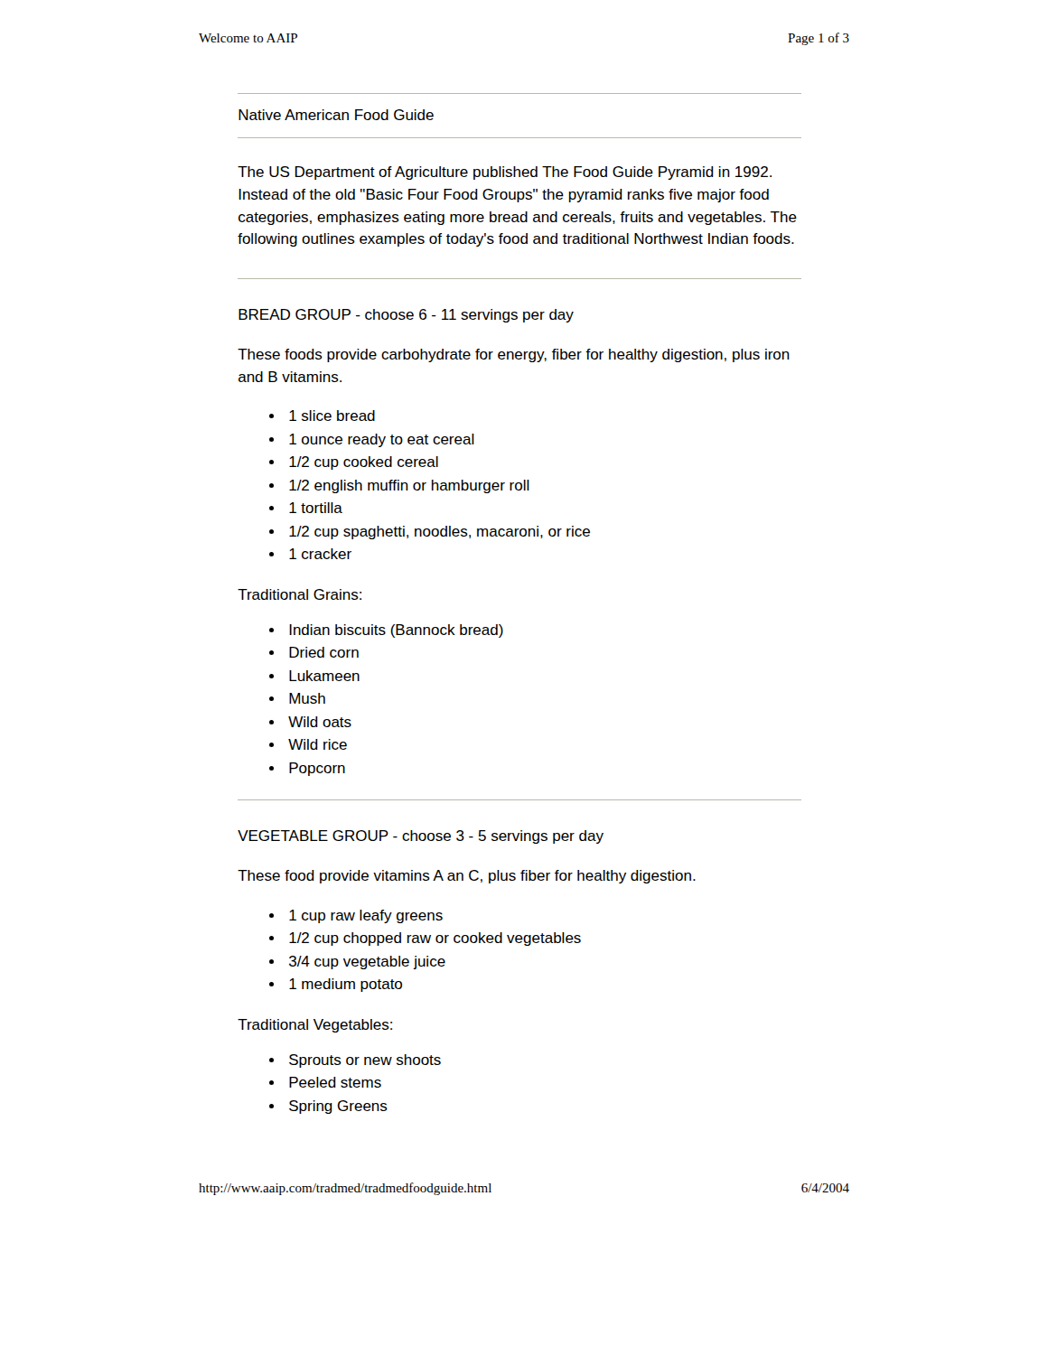Welcome to AAIP Page 1 of 3
Native American Food Guide
The US Department of Agriculture published The Food Guide Pyramid in 1992. Instead of the old "Basic Four Food Groups" the pyramid ranks five major food categories, emphasizes eating more bread and cereals, fruits and vegetables. The following outlines examples of today's food and traditional Northwest Indian foods.
BREAD GROUP - choose 6 - 11 servings per day
These foods provide carbohydrate for energy, fiber for healthy digestion, plus iron and B vitamins.
1 slice bread
1 ounce ready to eat cereal
1/2 cup cooked cereal
1/2 english muffin or hamburger roll
1 tortilla
1/2 cup spaghetti, noodles, macaroni, or rice
1 cracker
Traditional Grains:
Indian biscuits (Bannock bread)
Dried corn
Lukameen
Mush
Wild oats
Wild rice
Popcorn
VEGETABLE GROUP - choose 3 - 5 servings per day
These food provide vitamins A an C, plus fiber for healthy digestion.
1 cup raw leafy greens
1/2 cup chopped raw or cooked vegetables
3/4 cup vegetable juice
1 medium potato
Traditional Vegetables:
Sprouts or new shoots
Peeled stems
Spring Greens
http://www.aaip.com/tradmed/tradmedfoodguide.html 6/4/2004